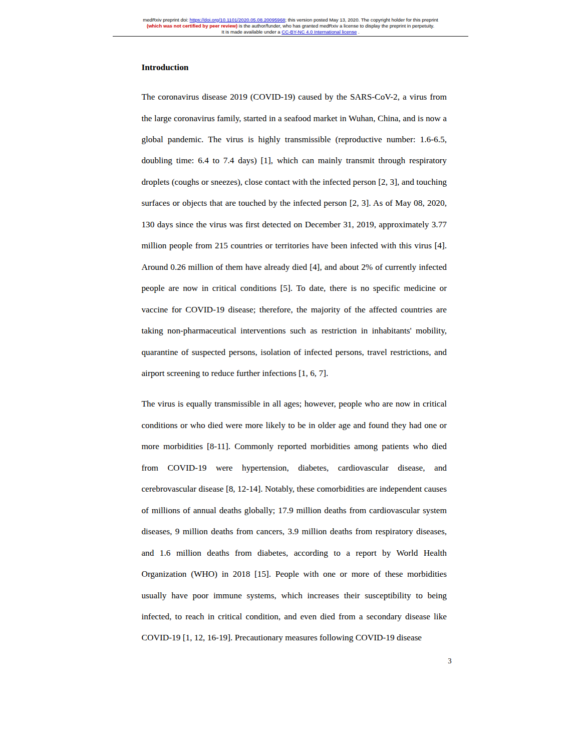medRxiv preprint doi: https://doi.org/10.1101/2020.05.08.20095968; this version posted May 13, 2020. The copyright holder for this preprint (which was not certified by peer review) is the author/funder, who has granted medRxiv a license to display the preprint in perpetuity. It is made available under a CC-BY-NC 4.0 International license .
Introduction
The coronavirus disease 2019 (COVID-19) caused by the SARS-CoV-2, a virus from the large coronavirus family, started in a seafood market in Wuhan, China, and is now a global pandemic. The virus is highly transmissible (reproductive number: 1.6-6.5, doubling time: 6.4 to 7.4 days) [1], which can mainly transmit through respiratory droplets (coughs or sneezes), close contact with the infected person [2, 3], and touching surfaces or objects that are touched by the infected person [2, 3]. As of May 08, 2020, 130 days since the virus was first detected on December 31, 2019, approximately 3.77 million people from 215 countries or territories have been infected with this virus [4]. Around 0.26 million of them have already died [4], and about 2% of currently infected people are now in critical conditions [5]. To date, there is no specific medicine or vaccine for COVID-19 disease; therefore, the majority of the affected countries are taking non-pharmaceutical interventions such as restriction in inhabitants' mobility, quarantine of suspected persons, isolation of infected persons, travel restrictions, and airport screening to reduce further infections [1, 6, 7].
The virus is equally transmissible in all ages; however, people who are now in critical conditions or who died were more likely to be in older age and found they had one or more morbidities [8-11]. Commonly reported morbidities among patients who died from COVID-19 were hypertension, diabetes, cardiovascular disease, and cerebrovascular disease [8, 12-14]. Notably, these comorbidities are independent causes of millions of annual deaths globally; 17.9 million deaths from cardiovascular system diseases, 9 million deaths from cancers, 3.9 million deaths from respiratory diseases, and 1.6 million deaths from diabetes, according to a report by World Health Organization (WHO) in 2018 [15]. People with one or more of these morbidities usually have poor immune systems, which increases their susceptibility to being infected, to reach in critical condition, and even died from a secondary disease like COVID-19 [1, 12, 16-19]. Precautionary measures following COVID-19 disease
3